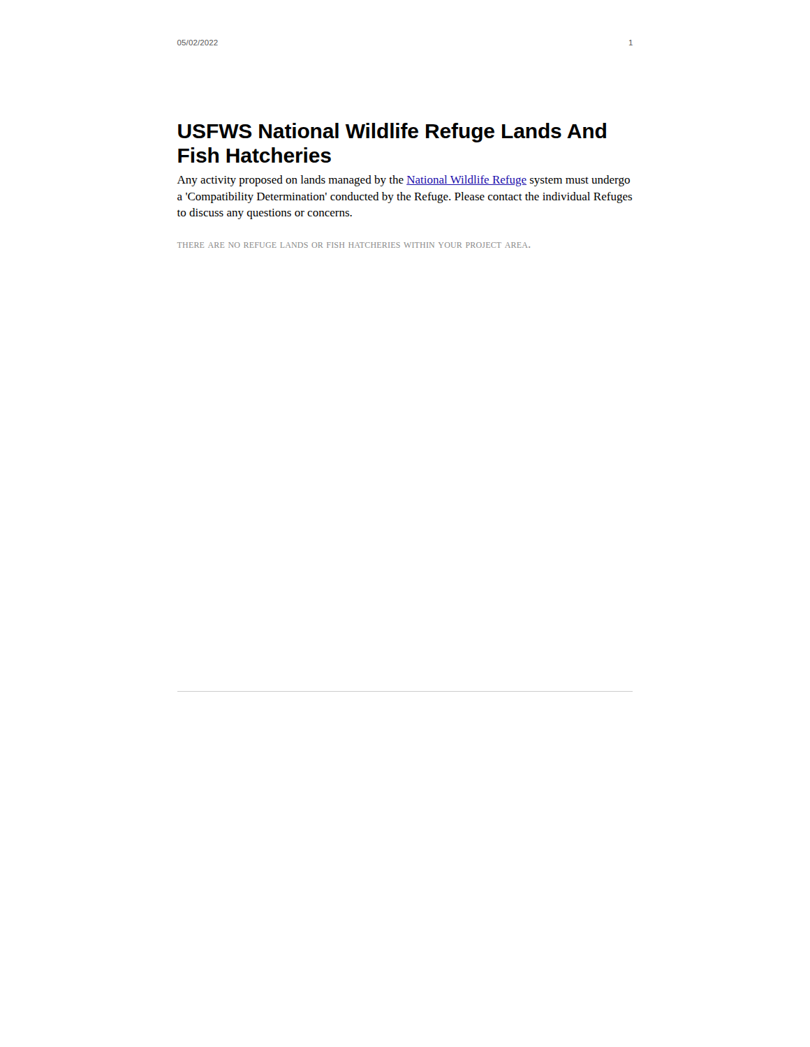05/02/2022 1
USFWS National Wildlife Refuge Lands And Fish Hatcheries
Any activity proposed on lands managed by the National Wildlife Refuge system must undergo a 'Compatibility Determination' conducted by the Refuge. Please contact the individual Refuges to discuss any questions or concerns.
There are no refuge lands or fish hatcheries within your project area.